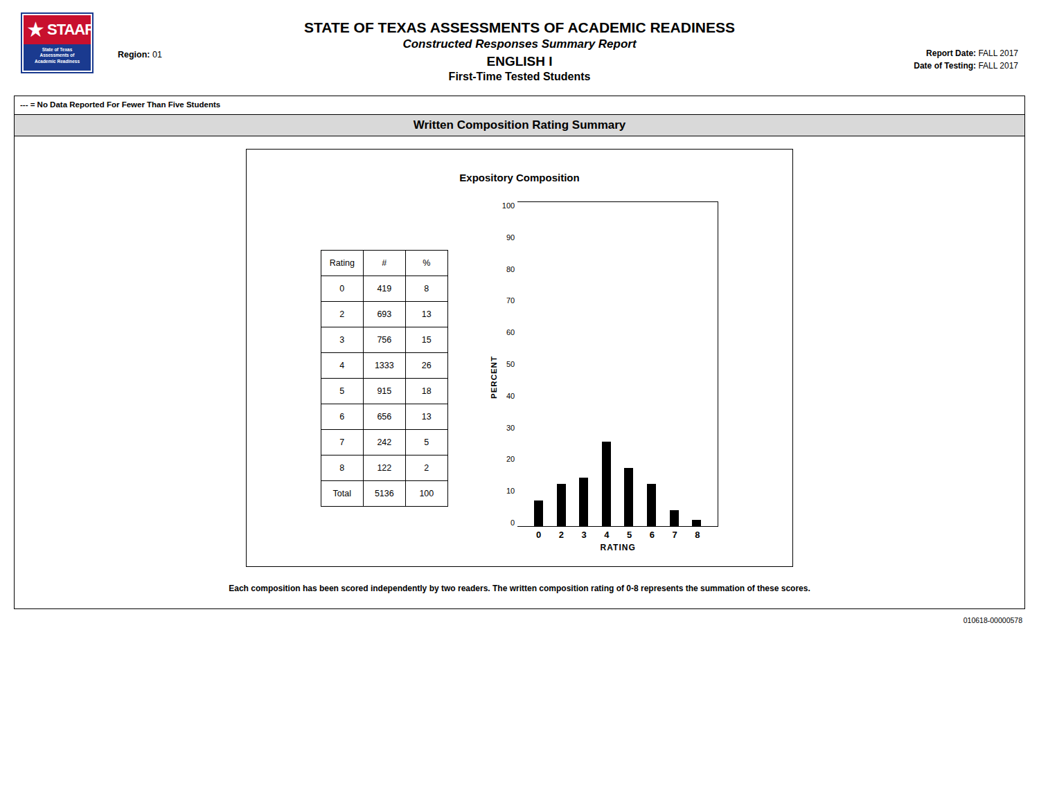★ STAAR
State of Texas
Assessments of
Academic Readiness
STATE OF TEXAS ASSESSMENTS OF ACADEMIC READINESS
Constructed Responses Summary Report
ENGLISH I
First-Time Tested Students
Region: 01
Report Date: FALL 2017
Date of Testing: FALL 2017
--- = No Data Reported For Fewer Than Five Students
Written Composition Rating Summary
Expository Composition
| Rating | # | % |
| --- | --- | --- |
| 0 | 419 | 8 |
| 2 | 693 | 13 |
| 3 | 756 | 15 |
| 4 | 1333 | 26 |
| 5 | 915 | 18 |
| 6 | 656 | 13 |
| 7 | 242 | 5 |
| 8 | 122 | 2 |
| Total | 5136 | 100 |
PERCENT
100
90
80
70
60
50
40
30
20
10
0
0234 5678
RATING
Each composition has been scored independently by two readers. The written composition rating of 0-8 represents the summation of these scores.
010618-00000578